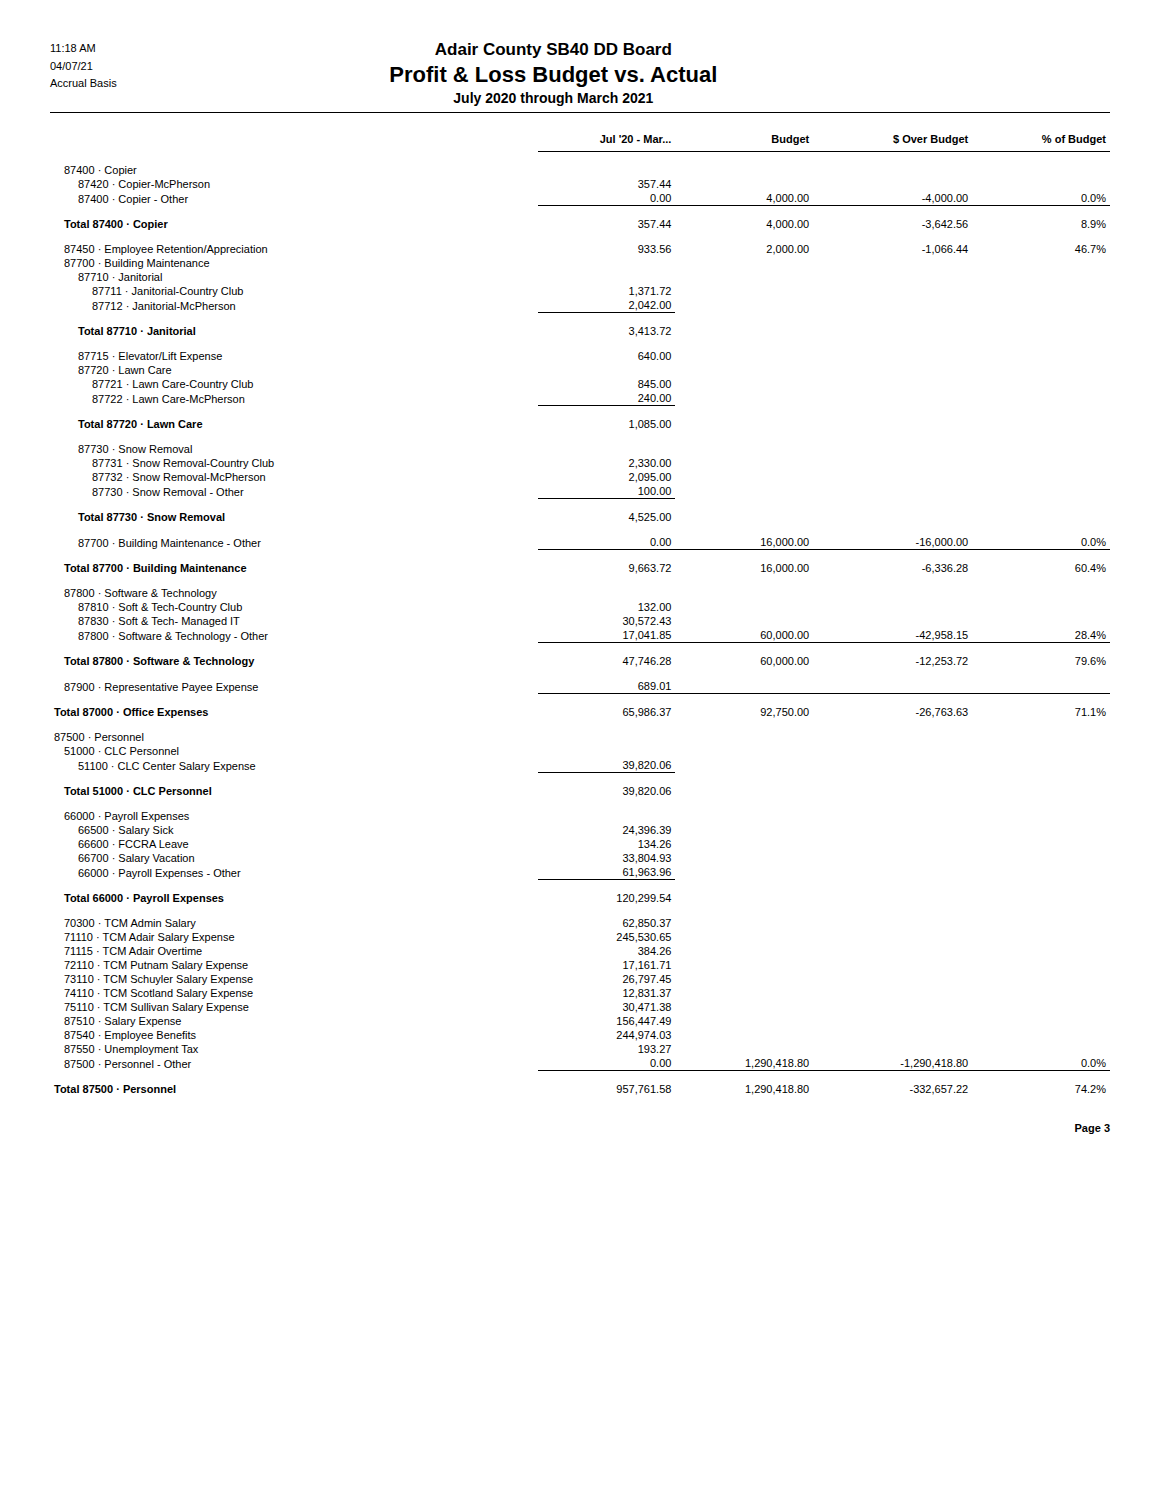11:18 AM
04/07/21
Accrual Basis
Adair County SB40 DD Board
Profit & Loss Budget vs. Actual
July 2020 through March 2021
| | Jul '20 - Mar... | Budget | $ Over Budget | % of Budget |
| --- | --- | --- | --- | --- |
| 87400 · Copier | | | | |
| 87420 · Copier-McPherson | 357.44 | | | |
| 87400 · Copier - Other | 0.00 | 4,000.00 | -4,000.00 | 0.0% |
| Total 87400 · Copier | 357.44 | 4,000.00 | -3,642.56 | 8.9% |
| 87450 · Employee Retention/Appreciation | 933.56 | 2,000.00 | -1,066.44 | 46.7% |
| 87700 · Building Maintenance | | | | |
| 87710 · Janitorial | | | | |
| 87711 · Janitorial-Country Club | 1,371.72 | | | |
| 87712 · Janitorial-McPherson | 2,042.00 | | | |
| Total 87710 · Janitorial | 3,413.72 | | | |
| 87715 · Elevator/Lift Expense | 640.00 | | | |
| 87720 · Lawn Care | | | | |
| 87721 · Lawn Care-Country Club | 845.00 | | | |
| 87722 · Lawn Care-McPherson | 240.00 | | | |
| Total 87720 · Lawn Care | 1,085.00 | | | |
| 87730 · Snow Removal | | | | |
| 87731 · Snow Removal-Country Club | 2,330.00 | | | |
| 87732 · Snow Removal-McPherson | 2,095.00 | | | |
| 87730 · Snow Removal - Other | 100.00 | | | |
| Total 87730 · Snow Removal | 4,525.00 | | | |
| 87700 · Building Maintenance - Other | 0.00 | 16,000.00 | -16,000.00 | 0.0% |
| Total 87700 · Building Maintenance | 9,663.72 | 16,000.00 | -6,336.28 | 60.4% |
| 87800 · Software & Technology | | | | |
| 87810 · Soft & Tech-Country Club | 132.00 | | | |
| 87830 · Soft & Tech- Managed IT | 30,572.43 | | | |
| 87800 · Software & Technology - Other | 17,041.85 | 60,000.00 | -42,958.15 | 28.4% |
| Total 87800 · Software & Technology | 47,746.28 | 60,000.00 | -12,253.72 | 79.6% |
| 87900 · Representative Payee Expense | 689.01 | | | |
| Total 87000 · Office Expenses | 65,986.37 | 92,750.00 | -26,763.63 | 71.1% |
| 87500 · Personnel | | | | |
| 51000 · CLC Personnel | | | | |
| 51100 · CLC Center Salary Expense | 39,820.06 | | | |
| Total 51000 · CLC Personnel | 39,820.06 | | | |
| 66000 · Payroll Expenses | | | | |
| 66500 · Salary Sick | 24,396.39 | | | |
| 66600 · FCCRA Leave | 134.26 | | | |
| 66700 · Salary Vacation | 33,804.93 | | | |
| 66000 · Payroll Expenses - Other | 61,963.96 | | | |
| Total 66000 · Payroll Expenses | 120,299.54 | | | |
| 70300 · TCM Admin Salary | 62,850.37 | | | |
| 71110 · TCM Adair Salary Expense | 245,530.65 | | | |
| 71115 · TCM Adair Overtime | 384.26 | | | |
| 72110 · TCM Putnam Salary Expense | 17,161.71 | | | |
| 73110 · TCM Schuyler Salary Expense | 26,797.45 | | | |
| 74110 · TCM Scotland Salary Expense | 12,831.37 | | | |
| 75110 · TCM Sullivan Salary Expense | 30,471.38 | | | |
| 87510 · Salary Expense | 156,447.49 | | | |
| 87540 · Employee Benefits | 244,974.03 | | | |
| 87550 · Unemployment Tax | 193.27 | | | |
| 87500 · Personnel - Other | 0.00 | 1,290,418.80 | -1,290,418.80 | 0.0% |
| Total 87500 · Personnel | 957,761.58 | 1,290,418.80 | -332,657.22 | 74.2% |
Page 3